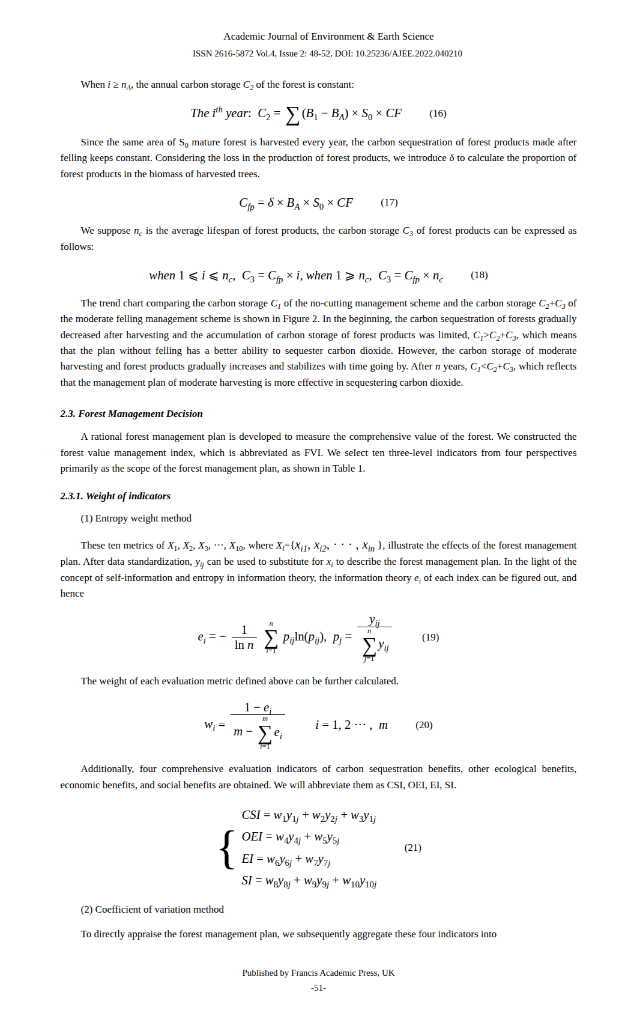Academic Journal of Environment & Earth Science
ISSN 2616-5872 Vol.4, Issue 2: 48-52, DOI: 10.25236/AJEE.2022.040210
When i ≥ nA, the annual carbon storage C2 of the forest is constant:
The ith year: C2 = ∑(B1 − BA) × S0 × CF (16)
Since the same area of S0 mature forest is harvested every year, the carbon sequestration of forest products made after felling keeps constant. Considering the loss in the production of forest products, we introduce δ to calculate the proportion of forest products in the biomass of harvested trees.
Cfp = δ × BA × S0 × CF (17)
We suppose nc is the average lifespan of forest products, the carbon storage C3 of forest products can be expressed as follows:
when 1 ⩽ i ⩽ nc, C3 = Cfp × i, when 1 ⩾ nc, C3 = Cfp × nc (18)
The trend chart comparing the carbon storage C1 of the no-cutting management scheme and the carbon storage C2+C3 of the moderate felling management scheme is shown in Figure 2. In the beginning, the carbon sequestration of forests gradually decreased after harvesting and the accumulation of carbon storage of forest products was limited, C1>C2+C3, which means that the plan without felling has a better ability to sequester carbon dioxide. However, the carbon storage of moderate harvesting and forest products gradually increases and stabilizes with time going by. After n years, C1<C2+C3, which reflects that the management plan of moderate harvesting is more effective in sequestering carbon dioxide.
2.3. Forest Management Decision
A rational forest management plan is developed to measure the comprehensive value of the forest. We constructed the forest value management index, which is abbreviated as FVI. We select ten three-level indicators from four perspectives primarily as the scope of the forest management plan, as shown in Table 1.
2.3.1. Weight of indicators
(1) Entropy weight method
These ten metrics of X1, X2, X3, ···, X10, where Xi={xi1, xi2, · · · , xin }, illustrate the effects of the forest management plan. After data standardization, yij can be used to substitute for xi to describe the forest management plan. In the light of the concept of self-information and entropy in information theory, the information theory ei of each index can be figured out, and hence
ei = − 1 ln n n∑i=1 pijln(pij), pj = yij n∑j=1 yij (19)
The weight of each evaluation metric defined above can be further calculated.
wi = 1 − ei m − m∑i=1 ei i = 1, 2 ··· , m (20)
Additionally, four comprehensive evaluation indicators of carbon sequestration benefits, other ecological benefits, economic benefits, and social benefits are obtained. We will abbreviate them as CSI, OEI, EI, SI.
{ CSI = w1y1j + w2y2j + w3y1j
OEI = w4y4j + w5y5j
EI = w6y6j + w7y7j
SI = w8y8j + w9y9j + w10y10j (21)
(2) Coefficient of variation method
To directly appraise the forest management plan, we subsequently aggregate these four indicators into
Published by Francis Academic Press, UK
-51-